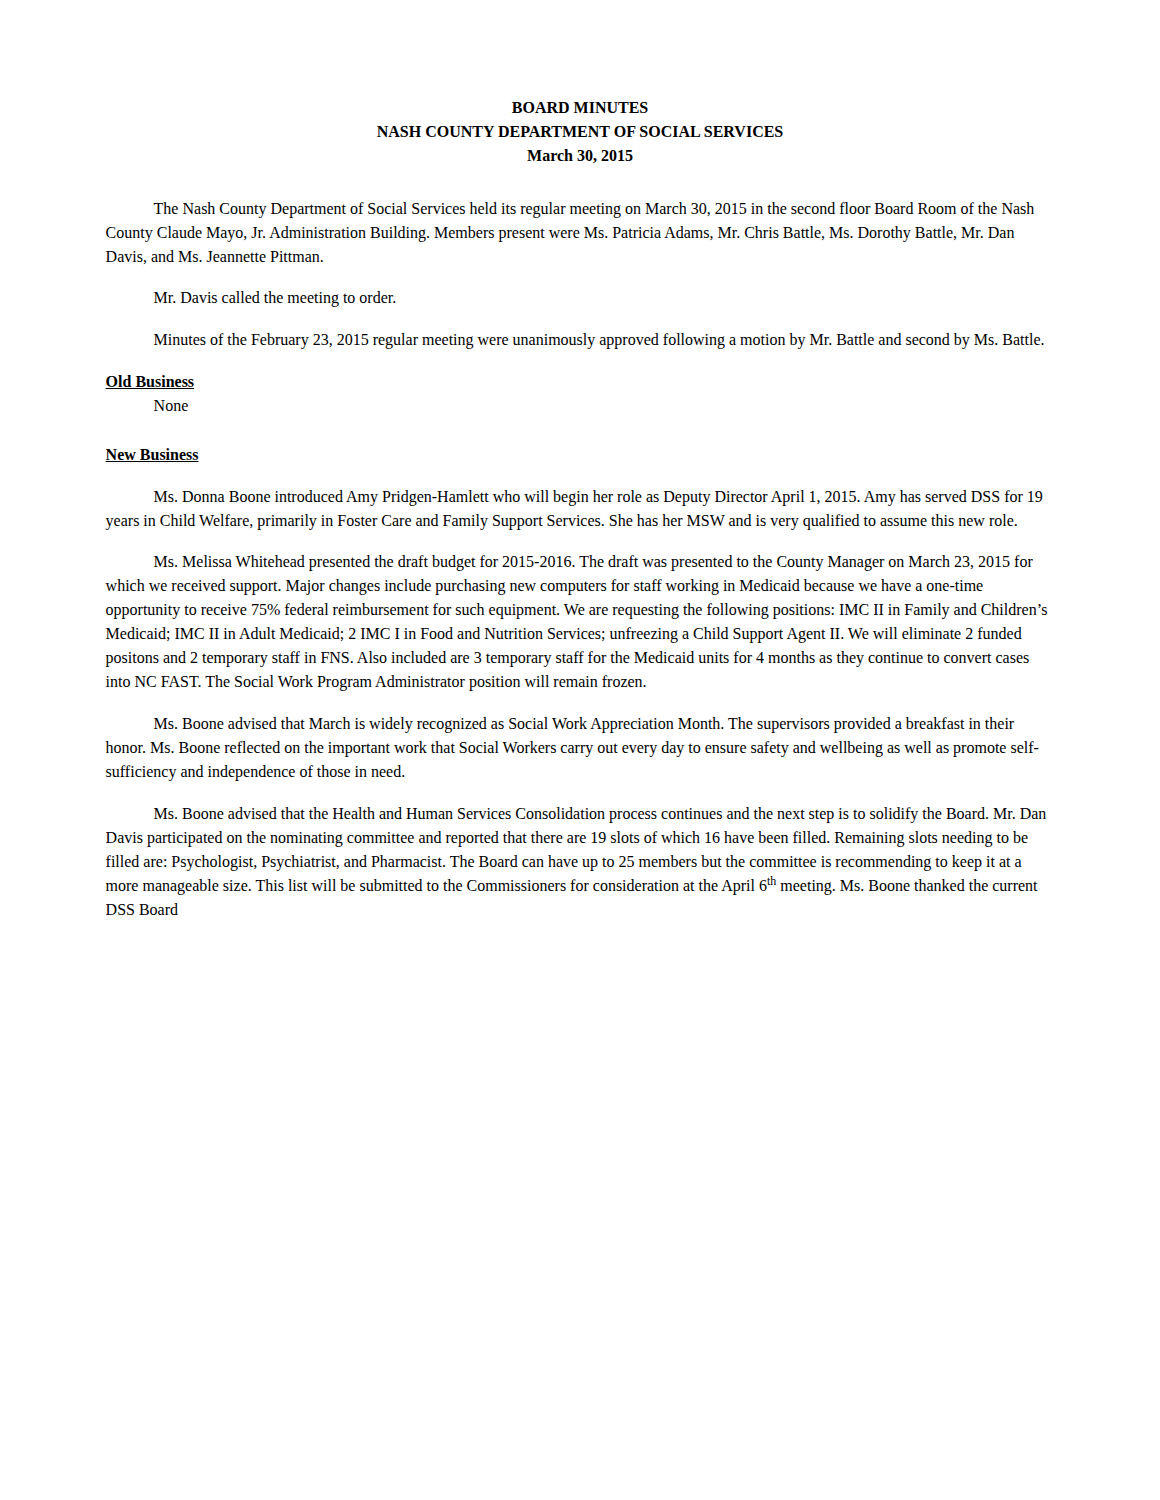BOARD MINUTES NASH COUNTY DEPARTMENT OF SOCIAL SERVICES March 30, 2015
The Nash County Department of Social Services held its regular meeting on March 30, 2015 in the second floor Board Room of the Nash County Claude Mayo, Jr. Administration Building. Members present were Ms. Patricia Adams, Mr. Chris Battle, Ms. Dorothy Battle, Mr. Dan Davis, and Ms. Jeannette Pittman.
Mr. Davis called the meeting to order.
Minutes of the February 23, 2015 regular meeting were unanimously approved following a motion by Mr. Battle and second by Ms. Battle.
Old Business
None
New Business
Ms. Donna Boone introduced Amy Pridgen-Hamlett who will begin her role as Deputy Director April 1, 2015. Amy has served DSS for 19 years in Child Welfare, primarily in Foster Care and Family Support Services. She has her MSW and is very qualified to assume this new role.
Ms. Melissa Whitehead presented the draft budget for 2015-2016. The draft was presented to the County Manager on March 23, 2015 for which we received support. Major changes include purchasing new computers for staff working in Medicaid because we have a one-time opportunity to receive 75% federal reimbursement for such equipment. We are requesting the following positions: IMC II in Family and Children’s Medicaid; IMC II in Adult Medicaid; 2 IMC I in Food and Nutrition Services; unfreezing a Child Support Agent II. We will eliminate 2 funded positons and 2 temporary staff in FNS. Also included are 3 temporary staff for the Medicaid units for 4 months as they continue to convert cases into NC FAST. The Social Work Program Administrator position will remain frozen.
Ms. Boone advised that March is widely recognized as Social Work Appreciation Month. The supervisors provided a breakfast in their honor. Ms. Boone reflected on the important work that Social Workers carry out every day to ensure safety and wellbeing as well as promote self-sufficiency and independence of those in need.
Ms. Boone advised that the Health and Human Services Consolidation process continues and the next step is to solidify the Board. Mr. Dan Davis participated on the nominating committee and reported that there are 19 slots of which 16 have been filled. Remaining slots needing to be filled are: Psychologist, Psychiatrist, and Pharmacist. The Board can have up to 25 members but the committee is recommending to keep it at a more manageable size. This list will be submitted to the Commissioners for consideration at the April 6th meeting. Ms. Boone thanked the current DSS Board